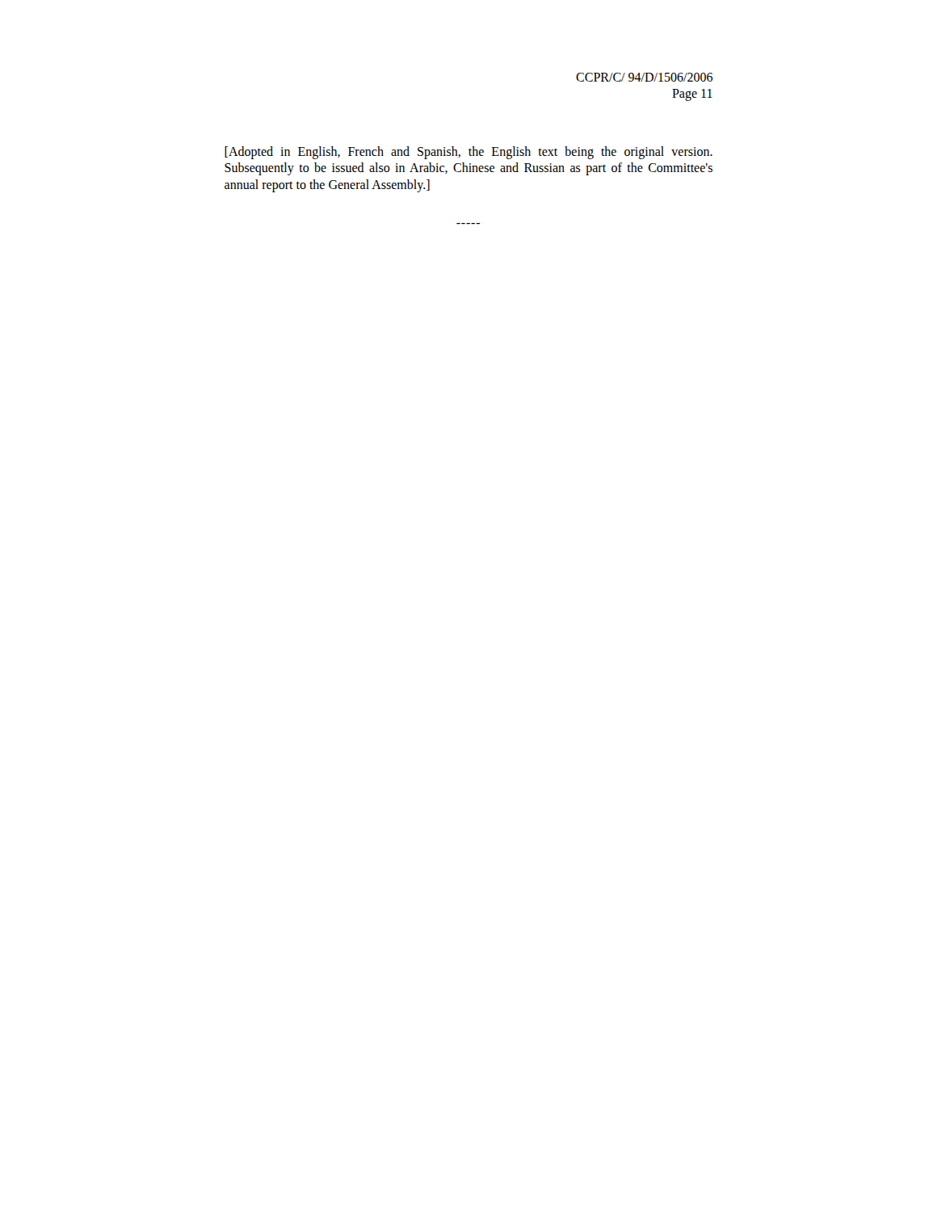CCPR/C/ 94/D/1506/2006 Page 11
[Adopted in English, French and Spanish, the English text being the original version. Subsequently to be issued also in Arabic, Chinese and Russian as part of the Committee's annual report to the General Assembly.]
-----